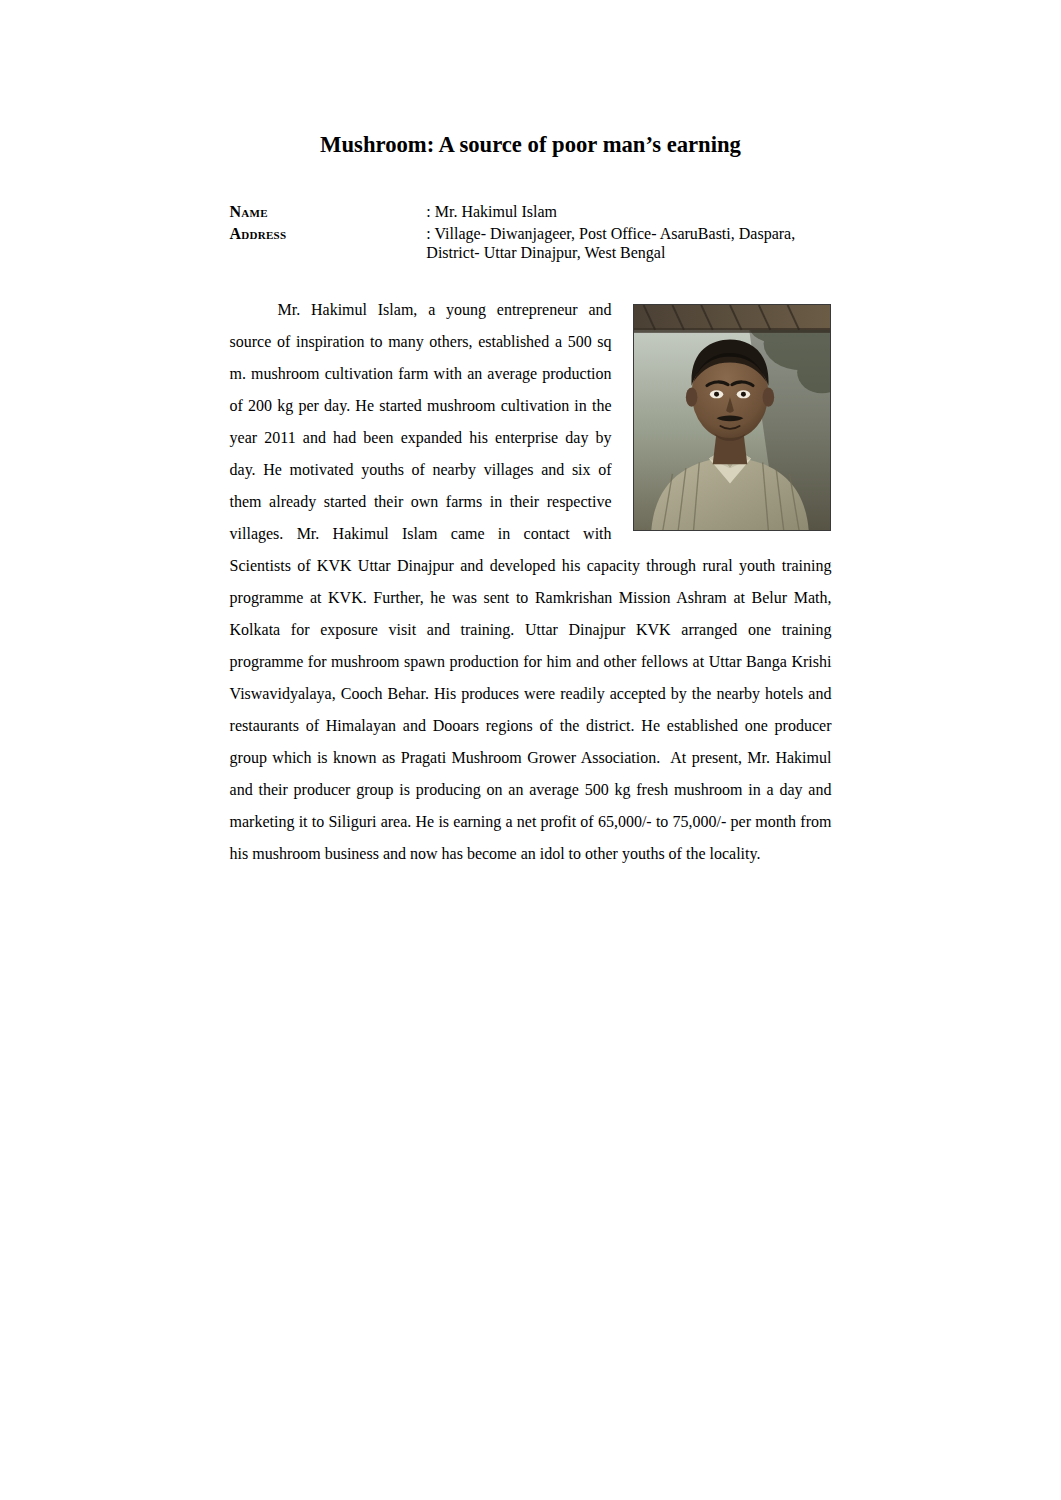Mushroom: A source of poor man’s earning
| Name | : Mr. Hakimul Islam |
| Address | : Village- Diwanjageer, Post Office- AsaruBasti, Daspara, District- Uttar Dinajpur, West Bengal |
Mr. Hakimul Islam, a young entrepreneur and source of inspiration to many others, established a 500 sq m. mushroom cultivation farm with an average production of 200 kg per day. He started mushroom cultivation in the year 2011 and had been expanded his enterprise day by day. He motivated youths of nearby villages and six of them already started their own farms in their respective villages. Mr. Hakimul Islam came in contact with Scientists of KVK Uttar Dinajpur and developed his capacity through rural youth training programme at KVK. Further, he was sent to Ramkrishan Mission Ashram at Belur Math, Kolkata for exposure visit and training. Uttar Dinajpur KVK arranged one training programme for mushroom spawn production for him and other fellows at Uttar Banga Krishi Viswavidyalaya, Cooch Behar. His produces were readily accepted by the nearby hotels and restaurants of Himalayan and Dooars regions of the district. He established one producer group which is known as Pragati Mushroom Grower Association. At present, Mr. Hakimul and their producer group is producing on an average 500 kg fresh mushroom in a day and marketing it to Siliguri area. He is earning a net profit of 65,000/- to 75,000/- per month from his mushroom business and now has become an idol to other youths of the locality.